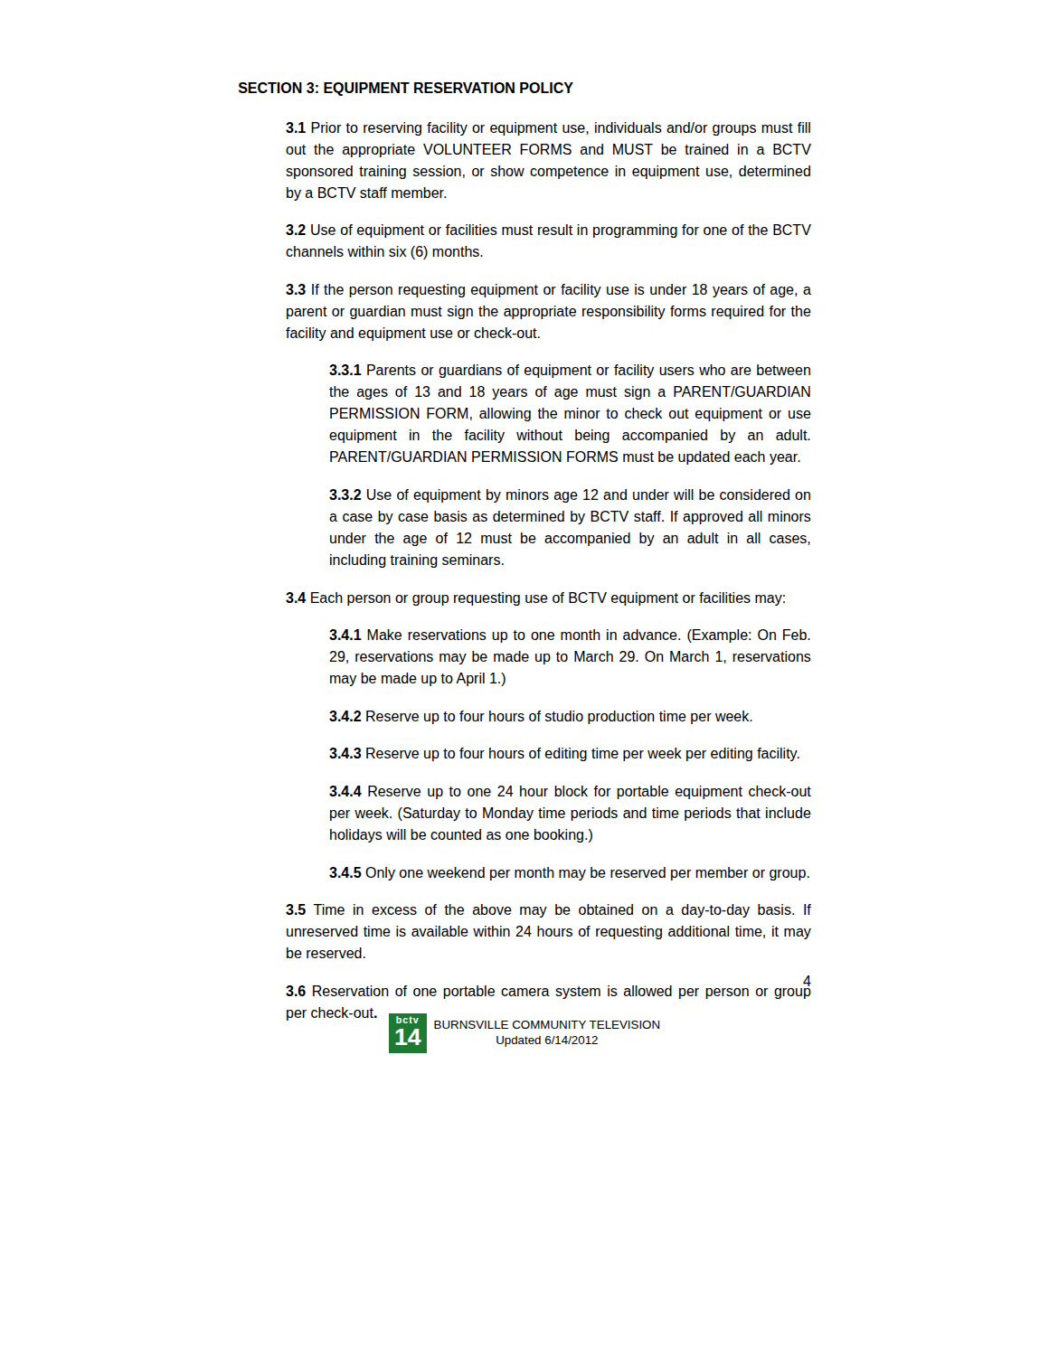SECTION 3: EQUIPMENT RESERVATION POLICY
3.1 Prior to reserving facility or equipment use, individuals and/or groups must fill out the appropriate VOLUNTEER FORMS and MUST be trained in a BCTV sponsored training session, or show competence in equipment use, determined by a BCTV staff member.
3.2 Use of equipment or facilities must result in programming for one of the BCTV channels within six (6) months.
3.3 If the person requesting equipment or facility use is under 18 years of age, a parent or guardian must sign the appropriate responsibility forms required for the facility and equipment use or check-out.
3.3.1 Parents or guardians of equipment or facility users who are between the ages of 13 and 18 years of age must sign a PARENT/GUARDIAN PERMISSION FORM, allowing the minor to check out equipment or use equipment in the facility without being accompanied by an adult. PARENT/GUARDIAN PERMISSION FORMS must be updated each year.
3.3.2 Use of equipment by minors age 12 and under will be considered on a case by case basis as determined by BCTV staff. If approved all minors under the age of 12 must be accompanied by an adult in all cases, including training seminars.
3.4 Each person or group requesting use of BCTV equipment or facilities may:
3.4.1 Make reservations up to one month in advance. (Example: On Feb. 29, reservations may be made up to March 29. On March 1, reservations may be made up to April 1.)
3.4.2 Reserve up to four hours of studio production time per week.
3.4.3 Reserve up to four hours of editing time per week per editing facility.
3.4.4 Reserve up to one 24 hour block for portable equipment check-out per week. (Saturday to Monday time periods and time periods that include holidays will be counted as one booking.)
3.4.5 Only one weekend per month may be reserved per member or group.
3.5 Time in excess of the above may be obtained on a day-to-day basis. If unreserved time is available within 24 hours of requesting additional time, it may be reserved.
3.6 Reservation of one portable camera system is allowed per person or group per check-out.
4
bctv 14 BURNSVILLE COMMUNITY TELEVISION
Updated 6/14/2012